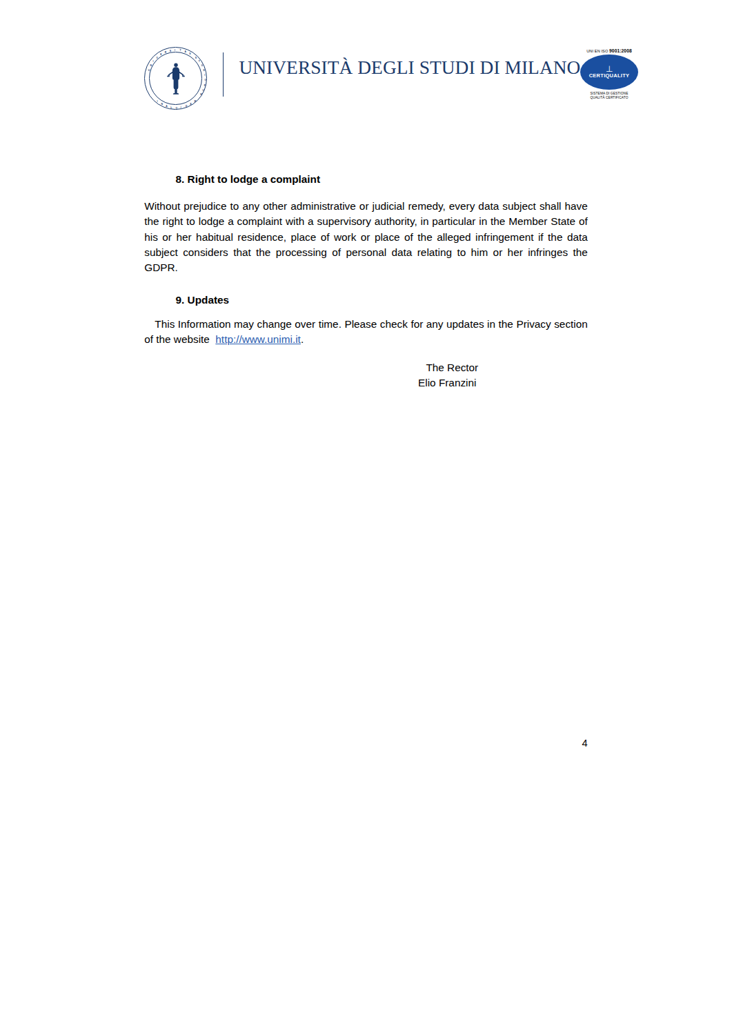U N I V E R S I T A S S T U D I O R U M M E D I O L A N I
UNIVERSITÀ DEGLI STUDI DI MILANO
UNI EN ISO 9001:2008
⊥ CERTIQUALITY
SISTEMA DI GESTIONE
QUALITÀ CERTIFICATO
8. Right to lodge a complaint
Without prejudice to any other administrative or judicial remedy, every data subject shall have the right to lodge a complaint with a supervisory authority, in particular in the Member State of his or her habitual residence, place of work or place of the alleged infringement if the data subject considers that the processing of personal data relating to him or her infringes the GDPR.
9. Updates
This Information may change over time. Please check for any updates in the Privacy section of the website http://www.unimi.it.
The Rector
Elio Franzini
4